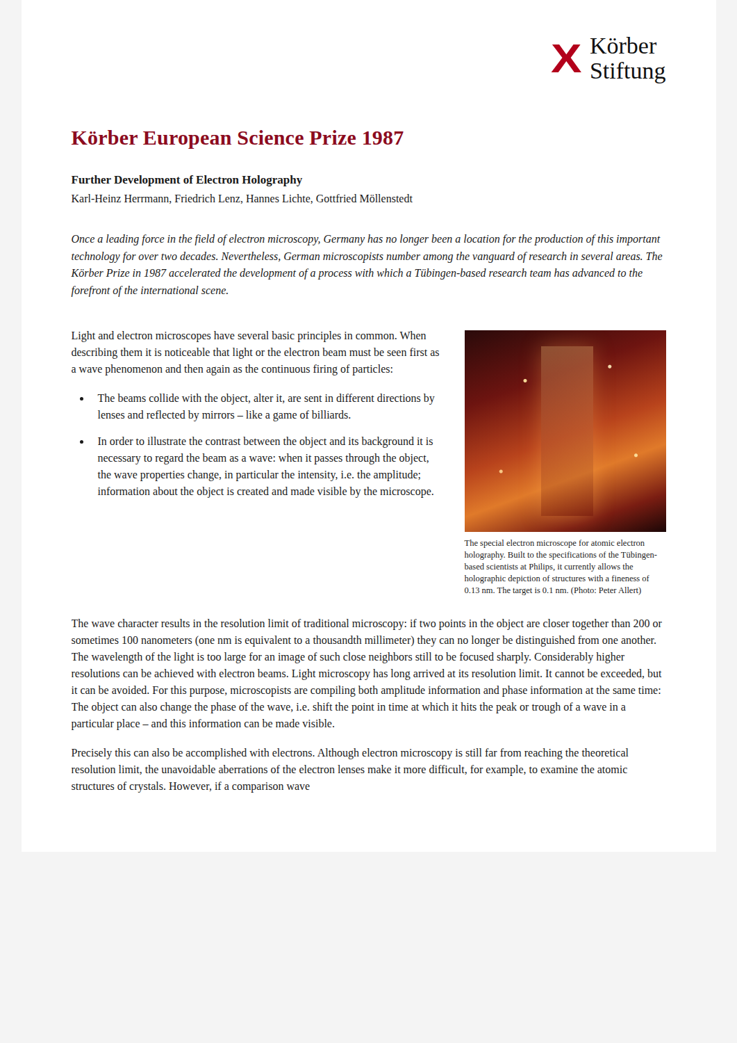X
Körber Stiftung
Körber European Science Prize 1987
Further Development of Electron Holography
Karl-Heinz Herrmann, Friedrich Lenz, Hannes Lichte, Gottfried Möllenstedt
Once a leading force in the field of electron microscopy, Germany has no longer been a location for the production of this important technology for over two decades. Nevertheless, German microscopists number among the vanguard of research in several areas. The Körber Prize in 1987 accelerated the development of a process with which a Tübingen-based research team has advanced to the forefront of the international scene.
The special electron microscope for atomic electron holography. Built to the specifications of the Tübingen-based scientists at Philips, it currently allows the holographic depiction of structures with a fineness of 0.13 nm. The target is 0.1 nm. (Photo: Peter Allert)
Light and electron microscopes have several basic principles in common. When describing them it is noticeable that light or the electron beam must be seen first as a wave phenomenon and then again as the continuous firing of particles:
The beams collide with the object, alter it, are sent in different directions by lenses and reflected by mirrors – like a game of billiards.
In order to illustrate the contrast between the object and its background it is necessary to regard the beam as a wave: when it passes through the object, the wave properties change, in particular the intensity, i.e. the amplitude; information about the object is created and made visible by the microscope.
The wave character results in the resolution limit of traditional microscopy: if two points in the object are closer together than 200 or sometimes 100 nanometers (one nm is equivalent to a thousandth millimeter) they can no longer be distinguished from one another. The wavelength of the light is too large for an image of such close neighbors still to be focused sharply. Considerably higher resolutions can be achieved with electron beams. Light microscopy has long arrived at its resolution limit. It cannot be exceeded, but it can be avoided. For this purpose, microscopists are compiling both amplitude information and phase information at the same time: The object can also change the phase of the wave, i.e. shift the point in time at which it hits the peak or trough of a wave in a particular place – and this information can be made visible.
Precisely this can also be accomplished with electrons. Although electron microscopy is still far from reaching the theoretical resolution limit, the unavoidable aberrations of the electron lenses make it more difficult, for example, to examine the atomic structures of crystals. However, if a comparison wave